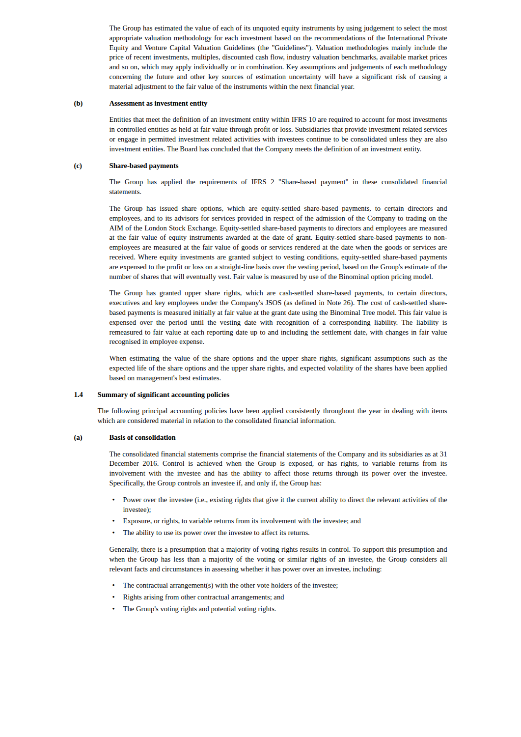The Group has estimated the value of each of its unquoted equity instruments by using judgement to select the most appropriate valuation methodology for each investment based on the recommendations of the International Private Equity and Venture Capital Valuation Guidelines (the "Guidelines"). Valuation methodologies mainly include the price of recent investments, multiples, discounted cash flow, industry valuation benchmarks, available market prices and so on, which may apply individually or in combination. Key assumptions and judgements of each methodology concerning the future and other key sources of estimation uncertainty will have a significant risk of causing a material adjustment to the fair value of the instruments within the next financial year.
(b)
Assessment as investment entity
Entities that meet the definition of an investment entity within IFRS 10 are required to account for most investments in controlled entities as held at fair value through profit or loss. Subsidiaries that provide investment related services or engage in permitted investment related activities with investees continue to be consolidated unless they are also investment entities. The Board has concluded that the Company meets the definition of an investment entity.
(c)
Share-based payments
The Group has applied the requirements of IFRS 2 "Share-based payment" in these consolidated financial statements.
The Group has issued share options, which are equity-settled share-based payments, to certain directors and employees, and to its advisors for services provided in respect of the admission of the Company to trading on the AIM of the London Stock Exchange. Equity-settled share-based payments to directors and employees are measured at the fair value of equity instruments awarded at the date of grant. Equity-settled share-based payments to non-employees are measured at the fair value of goods or services rendered at the date when the goods or services are received. Where equity investments are granted subject to vesting conditions, equity-settled share-based payments are expensed to the profit or loss on a straight-line basis over the vesting period, based on the Group's estimate of the number of shares that will eventually vest. Fair value is measured by use of the Binominal option pricing model.
The Group has granted upper share rights, which are cash-settled share-based payments, to certain directors, executives and key employees under the Company's JSOS (as defined in Note 26). The cost of cash-settled share-based payments is measured initially at fair value at the grant date using the Binominal Tree model. This fair value is expensed over the period until the vesting date with recognition of a corresponding liability. The liability is remeasured to fair value at each reporting date up to and including the settlement date, with changes in fair value recognised in employee expense.
When estimating the value of the share options and the upper share rights, significant assumptions such as the expected life of the share options and the upper share rights, and expected volatility of the shares have been applied based on management's best estimates.
1.4
Summary of significant accounting policies
The following principal accounting policies have been applied consistently throughout the year in dealing with items which are considered material in relation to the consolidated financial information.
(a)
Basis of consolidation
The consolidated financial statements comprise the financial statements of the Company and its subsidiaries as at 31 December 2016. Control is achieved when the Group is exposed, or has rights, to variable returns from its involvement with the investee and has the ability to affect those returns through its power over the investee. Specifically, the Group controls an investee if, and only if, the Group has:
Power over the investee (i.e., existing rights that give it the current ability to direct the relevant activities of the investee);
Exposure, or rights, to variable returns from its involvement with the investee; and
The ability to use its power over the investee to affect its returns.
Generally, there is a presumption that a majority of voting rights results in control. To support this presumption and when the Group has less than a majority of the voting or similar rights of an investee, the Group considers all relevant facts and circumstances in assessing whether it has power over an investee, including:
The contractual arrangement(s) with the other vote holders of the investee;
Rights arising from other contractual arrangements; and
The Group's voting rights and potential voting rights.